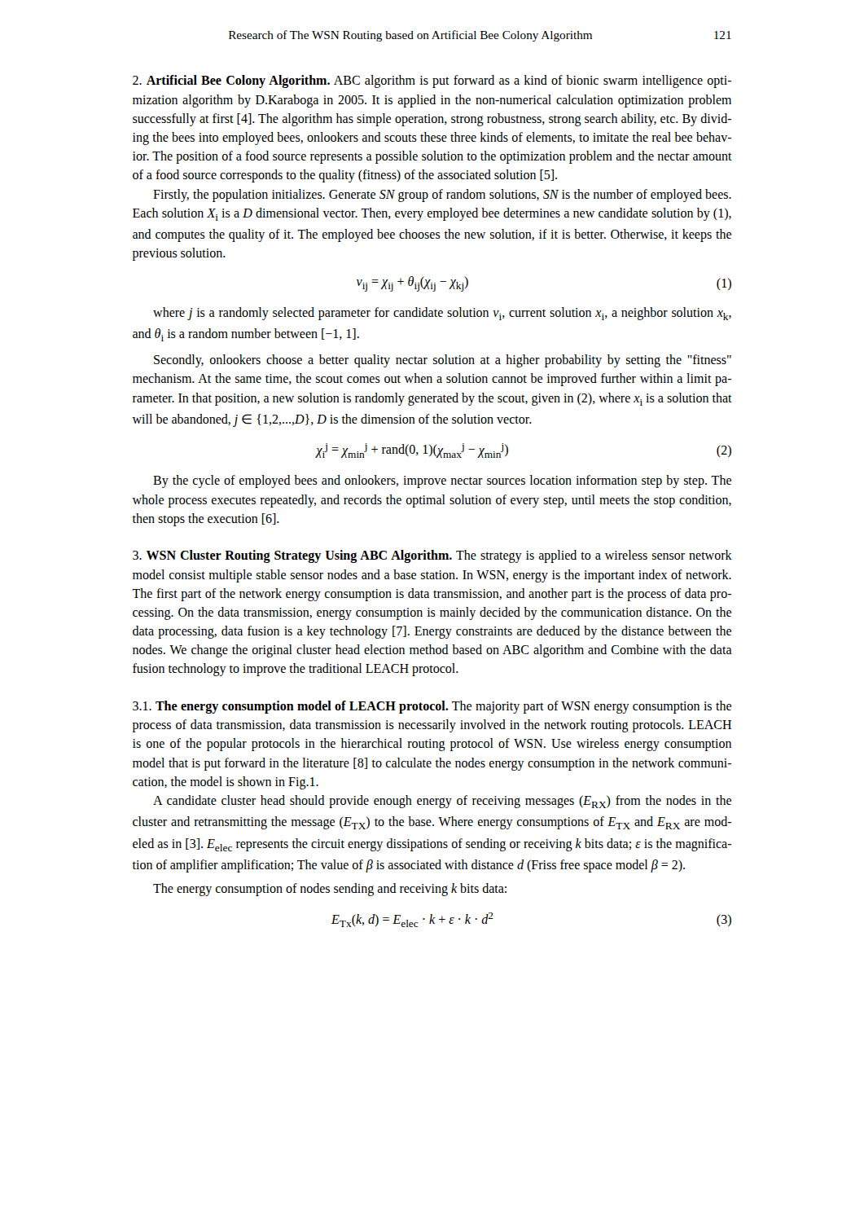Research of The WSN Routing based on Artificial Bee Colony Algorithm
121
2. Artificial Bee Colony Algorithm. ABC algorithm is put forward as a kind of bionic swarm intelligence optimization algorithm by D.Karaboga in 2005. It is applied in the non-numerical calculation optimization problem successfully at first [4]. The algorithm has simple operation, strong robustness, strong search ability, etc. By dividing the bees into employed bees, onlookers and scouts these three kinds of elements, to imitate the real bee behavior. The position of a food source represents a possible solution to the optimization problem and the nectar amount of a food source corresponds to the quality (fitness) of the associated solution [5].
Firstly, the population initializes. Generate SN group of random solutions, SN is the number of employed bees. Each solution Xi is a D dimensional vector. Then, every employed bee determines a new candidate solution by (1), and computes the quality of it. The employed bee chooses the new solution, if it is better. Otherwise, it keeps the previous solution.
vij = χij + θij(χij − χkj)
(1)
where j is a randomly selected parameter for candidate solution vi, current solution xi, a neighbor solution xk, and θi is a random number between [−1, 1].
Secondly, onlookers choose a better quality nectar solution at a higher probability by setting the "fitness" mechanism. At the same time, the scout comes out when a solution cannot be improved further within a limit parameter. In that position, a new solution is randomly generated by the scout, given in (2), where xi is a solution that will be abandoned, j ∈ {1,2,...,D}, D is the dimension of the solution vector.
χij = χminj + rand(0, 1)(χmaxj − χminj)
(2)
By the cycle of employed bees and onlookers, improve nectar sources location information step by step. The whole process executes repeatedly, and records the optimal solution of every step, until meets the stop condition, then stops the execution [6].
3. WSN Cluster Routing Strategy Using ABC Algorithm. The strategy is applied to a wireless sensor network model consist multiple stable sensor nodes and a base station. In WSN, energy is the important index of network. The first part of the network energy consumption is data transmission, and another part is the process of data processing. On the data transmission, energy consumption is mainly decided by the communication distance. On the data processing, data fusion is a key technology [7]. Energy constraints are deduced by the distance between the nodes. We change the original cluster head election method based on ABC algorithm and Combine with the data fusion technology to improve the traditional LEACH protocol.
3.1. The energy consumption model of LEACH protocol. The majority part of WSN energy consumption is the process of data transmission, data transmission is necessarily involved in the network routing protocols. LEACH is one of the popular protocols in the hierarchical routing protocol of WSN. Use wireless energy consumption model that is put forward in the literature [8] to calculate the nodes energy consumption in the network communication, the model is shown in Fig.1.
A candidate cluster head should provide enough energy of receiving messages (ERX) from the nodes in the cluster and retransmitting the message (ETX) to the base. Where energy consumptions of ETX and ERX are modeled as in [3]. Eelec represents the circuit energy dissipations of sending or receiving k bits data; ε is the magnification of amplifier amplification; The value of β is associated with distance d (Friss free space model β = 2).
The energy consumption of nodes sending and receiving k bits data:
ETx(k, d) = Eelec · k + ε · k · d2
(3)